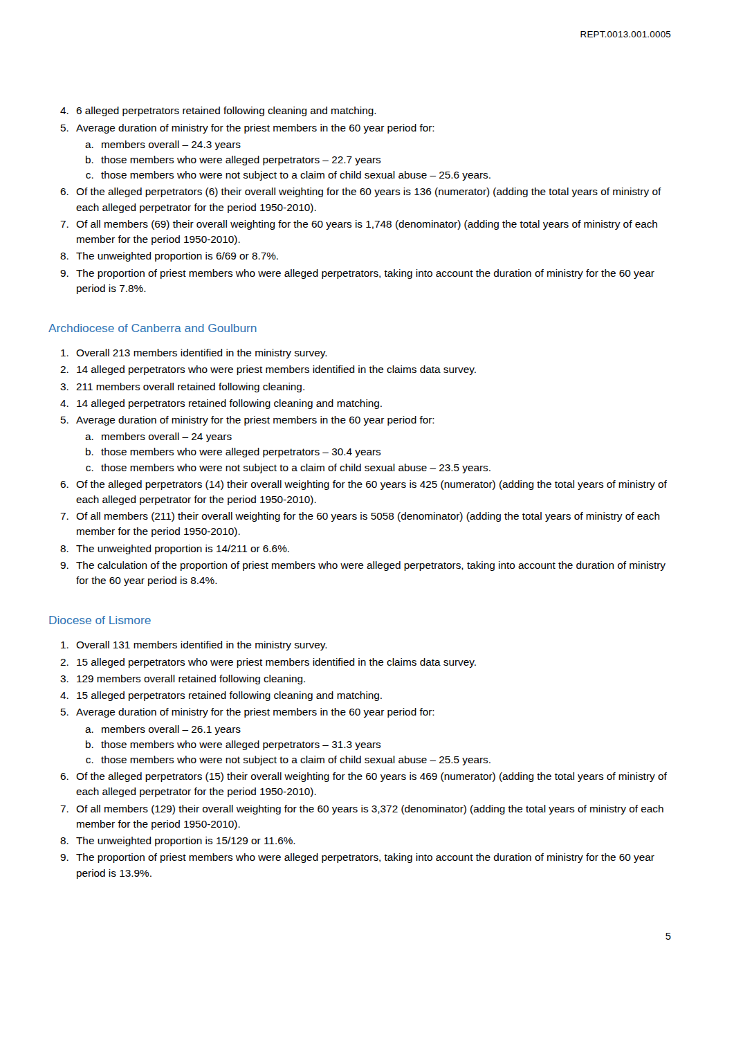REPT.0013.001.0005
6 alleged perpetrators retained following cleaning and matching.
Average duration of ministry for the priest members in the 60 year period for:
members overall – 24.3 years
those members who were alleged perpetrators – 22.7 years
those members who were not subject to a claim of child sexual abuse – 25.6 years.
Of the alleged perpetrators (6) their overall weighting for the 60 years is 136 (numerator) (adding the total years of ministry of each alleged perpetrator for the period 1950-2010).
Of all members (69) their overall weighting for the 60 years is 1,748 (denominator) (adding the total years of ministry of each member for the period 1950-2010).
The unweighted proportion is 6/69 or 8.7%.
The proportion of priest members who were alleged perpetrators, taking into account the duration of ministry for the 60 year period is 7.8%.
Archdiocese of Canberra and Goulburn
Overall 213 members identified in the ministry survey.
14 alleged perpetrators who were priest members identified in the claims data survey.
211 members overall retained following cleaning.
14 alleged perpetrators retained following cleaning and matching.
Average duration of ministry for the priest members in the 60 year period for:
members overall – 24 years
those members who were alleged perpetrators – 30.4 years
those members who were not subject to a claim of child sexual abuse – 23.5 years.
Of the alleged perpetrators (14) their overall weighting for the 60 years is 425 (numerator) (adding the total years of ministry of each alleged perpetrator for the period 1950-2010).
Of all members (211) their overall weighting for the 60 years is 5058 (denominator) (adding the total years of ministry of each member for the period 1950-2010).
The unweighted proportion is 14/211 or 6.6%.
The calculation of the proportion of priest members who were alleged perpetrators, taking into account the duration of ministry for the 60 year period is 8.4%.
Diocese of Lismore
Overall 131 members identified in the ministry survey.
15 alleged perpetrators who were priest members identified in the claims data survey.
129 members overall retained following cleaning.
15 alleged perpetrators retained following cleaning and matching.
Average duration of ministry for the priest members in the 60 year period for:
members overall – 26.1 years
those members who were alleged perpetrators – 31.3 years
those members who were not subject to a claim of child sexual abuse – 25.5 years.
Of the alleged perpetrators (15) their overall weighting for the 60 years is 469 (numerator) (adding the total years of ministry of each alleged perpetrator for the period 1950-2010).
Of all members (129) their overall weighting for the 60 years is 3,372 (denominator) (adding the total years of ministry of each member for the period 1950-2010).
The unweighted proportion is 15/129 or 11.6%.
The proportion of priest members who were alleged perpetrators, taking into account the duration of ministry for the 60 year period is 13.9%.
5